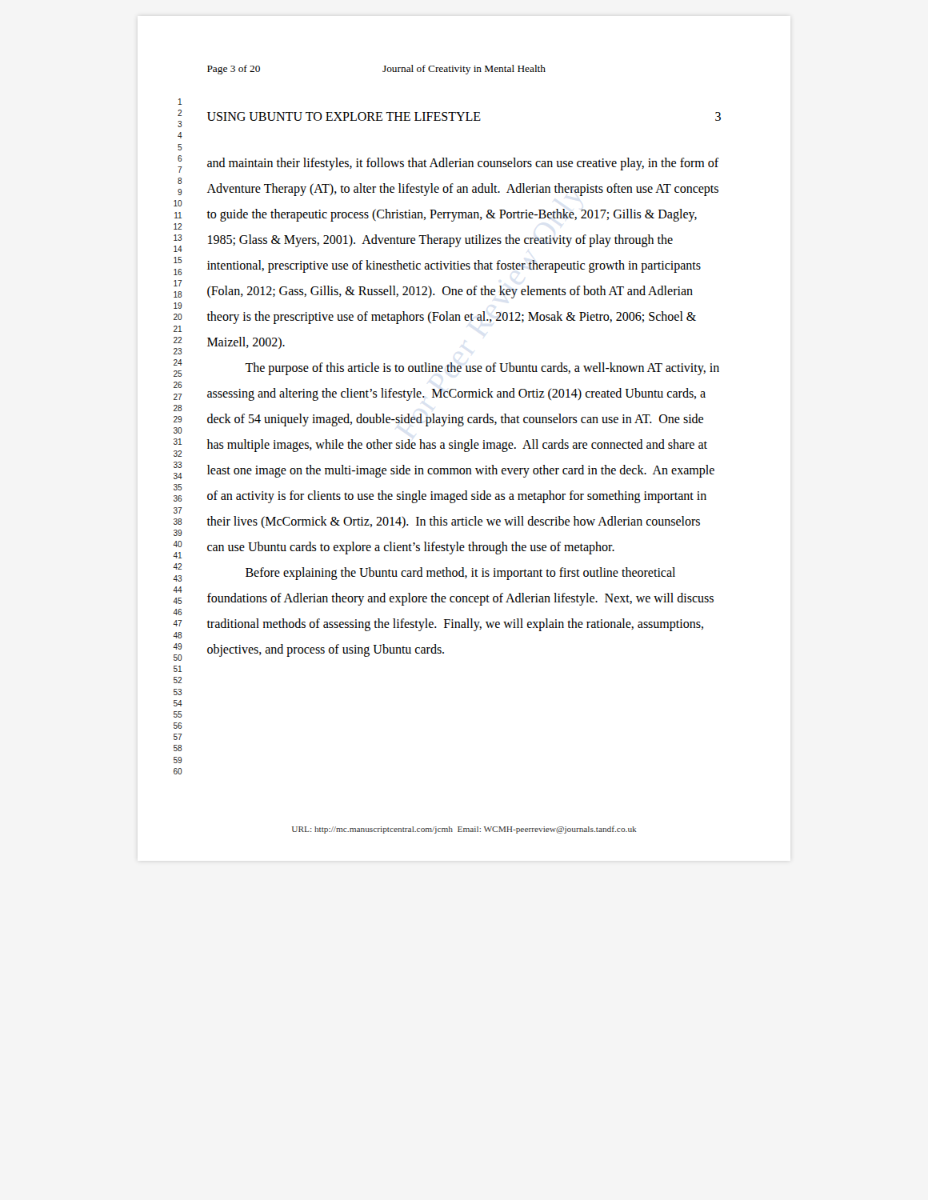1
2
3
4
5
6
7
8
9
10
11
12
13
14
15
16
17
18
19
20
21
22
23
24
25
26
27
28
29
30
31
32
33
34
35
36
37
38
39
40
41
42
43
44
45
46
47
48
49
50
51
52
53
54
55
56
57
58
59
60
Page 3 of 20
Journal of Creativity in Mental Health
USING UBUNTU TO EXPLORE THE LIFESTYLE
3
For Peer Review Only
and maintain their lifestyles, it follows that Adlerian counselors can use creative play, in the form of Adventure Therapy (AT), to alter the lifestyle of an adult. Adlerian therapists often use AT concepts to guide the therapeutic process (Christian, Perryman, & Portrie-Bethke, 2017; Gillis & Dagley, 1985; Glass & Myers, 2001). Adventure Therapy utilizes the creativity of play through the intentional, prescriptive use of kinesthetic activities that foster therapeutic growth in participants (Folan, 2012; Gass, Gillis, & Russell, 2012). One of the key elements of both AT and Adlerian theory is the prescriptive use of metaphors (Folan et al., 2012; Mosak & Pietro, 2006; Schoel & Maizell, 2002).
The purpose of this article is to outline the use of Ubuntu cards, a well-known AT activity, in assessing and altering the client’s lifestyle. McCormick and Ortiz (2014) created Ubuntu cards, a deck of 54 uniquely imaged, double-sided playing cards, that counselors can use in AT. One side has multiple images, while the other side has a single image. All cards are connected and share at least one image on the multi-image side in common with every other card in the deck. An example of an activity is for clients to use the single imaged side as a metaphor for something important in their lives (McCormick & Ortiz, 2014). In this article we will describe how Adlerian counselors can use Ubuntu cards to explore a client’s lifestyle through the use of metaphor.
Before explaining the Ubuntu card method, it is important to first outline theoretical foundations of Adlerian theory and explore the concept of Adlerian lifestyle. Next, we will discuss traditional methods of assessing the lifestyle. Finally, we will explain the rationale, assumptions, objectives, and process of using Ubuntu cards.
URL: http://mc.manuscriptcentral.com/jcmh Email: WCMH-peerreview@journals.tandf.co.uk